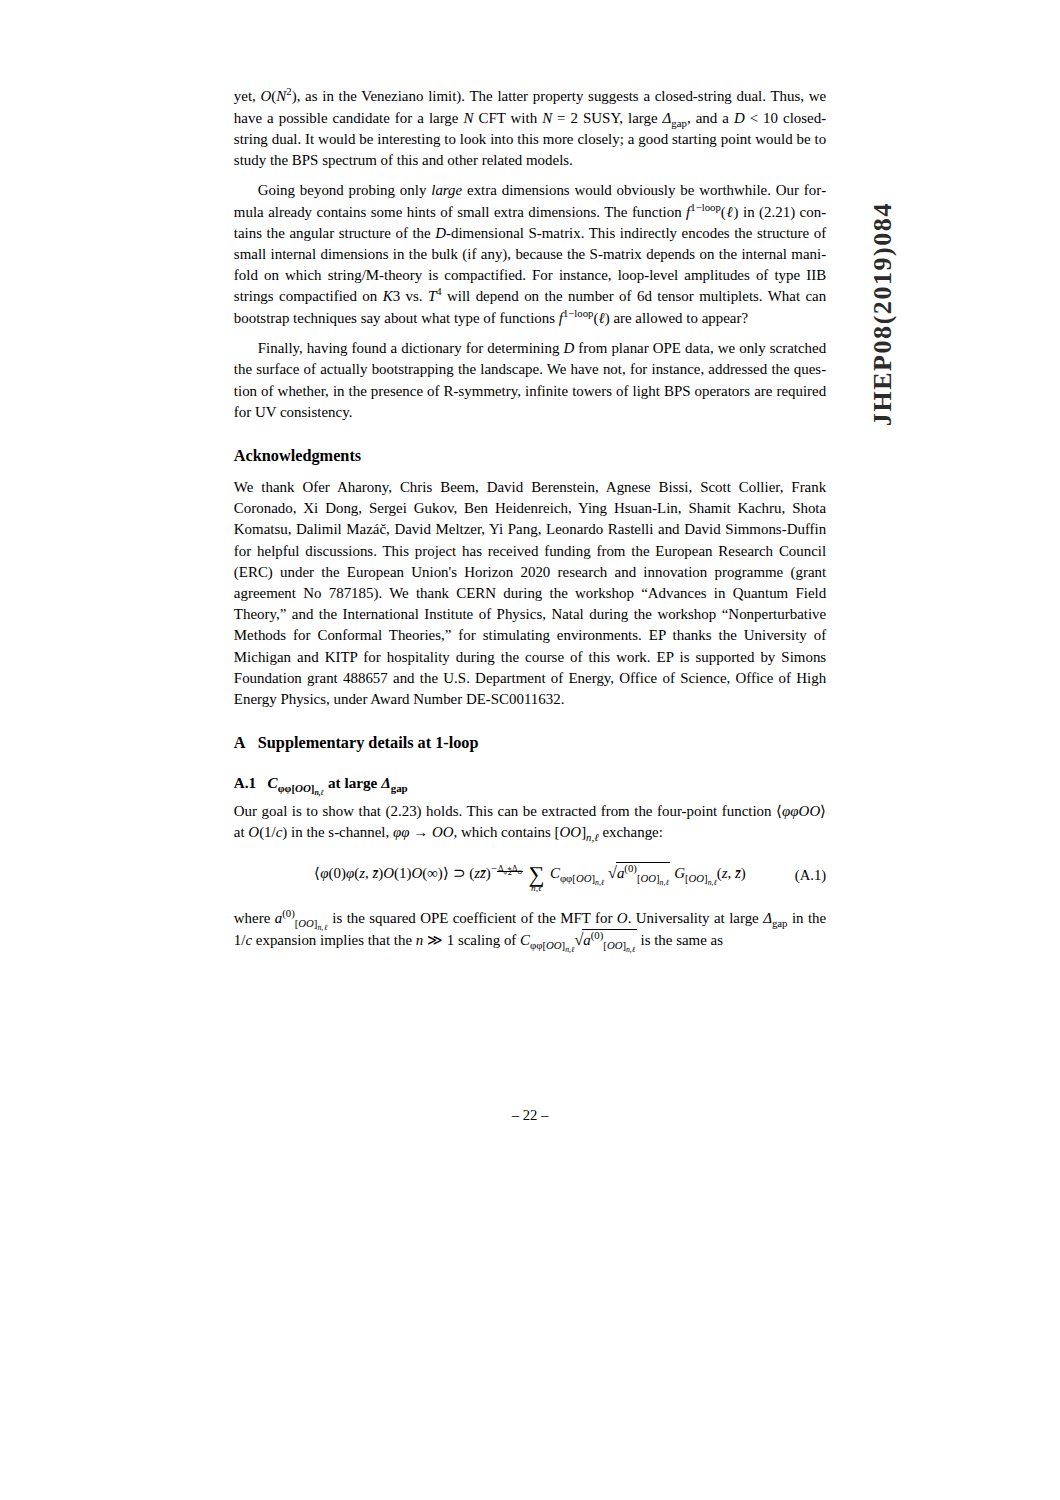JHEP08(2019)084
yet, O(N2), as in the Veneziano limit). The latter property suggests a closed-string dual. Thus, we have a possible candidate for a large N CFT with N = 2 SUSY, large Δgap, and a D < 10 closed-string dual. It would be interesting to look into this more closely; a good starting point would be to study the BPS spectrum of this and other related models.
Going beyond probing only large extra dimensions would obviously be worthwhile. Our formula already contains some hints of small extra dimensions. The function f1−loop(ℓ) in (2.21) contains the angular structure of the D-dimensional S-matrix. This indirectly encodes the structure of small internal dimensions in the bulk (if any), because the S-matrix depends on the internal manifold on which string/M-theory is compactified. For instance, loop-level amplitudes of type IIB strings compactified on K3 vs. T4 will depend on the number of 6d tensor multiplets. What can bootstrap techniques say about what type of functions f1−loop(ℓ) are allowed to appear?
Finally, having found a dictionary for determining D from planar OPE data, we only scratched the surface of actually bootstrapping the landscape. We have not, for instance, addressed the question of whether, in the presence of R-symmetry, infinite towers of light BPS operators are required for UV consistency.
Acknowledgments
We thank Ofer Aharony, Chris Beem, David Berenstein, Agnese Bissi, Scott Collier, Frank Coronado, Xi Dong, Sergei Gukov, Ben Heidenreich, Ying Hsuan-Lin, Shamit Kachru, Shota Komatsu, Dalimil Mazáč, David Meltzer, Yi Pang, Leonardo Rastelli and David Simmons-Duffin for helpful discussions. This project has received funding from the European Research Council (ERC) under the European Union's Horizon 2020 research and innovation programme (grant agreement No 787185). We thank CERN during the workshop “Advances in Quantum Field Theory,” and the International Institute of Physics, Natal during the workshop “Nonperturbative Methods for Conformal Theories,” for stimulating environments. EP thanks the University of Michigan and KITP for hospitality during the course of this work. EP is supported by Simons Foundation grant 488657 and the U.S. Department of Energy, Office of Science, Office of High Energy Physics, under Award Number DE-SC0011632.
A Supplementary details at 1-loop
A.1 Cφφ[OO]n,ℓ at large Δgap
Our goal is to show that (2.23) holds. This can be extracted from the four-point function ⟨φφOO⟩ at O(1/c) in the s-channel, φφ → OO, which contains [OO]n,ℓ exchange:
⟨φ(0)φ(z, z̄)O(1)O(∞)⟩ ⊃ (zz̄)−Δφ+ΔO 2 ∑n,ℓ Cφφ[OO]n,ℓ a(0)[OO]n,ℓ G[OO]n,ℓ(z, z̄) (A.1)
where a(0)[OO]n,ℓ is the squared OPE coefficient of the MFT for O. Universality at large Δgap in the 1/c expansion implies that the n ≫ 1 scaling of Cφφ[OO]n,ℓa(0)[OO]n,ℓ is the same as
– 22 –